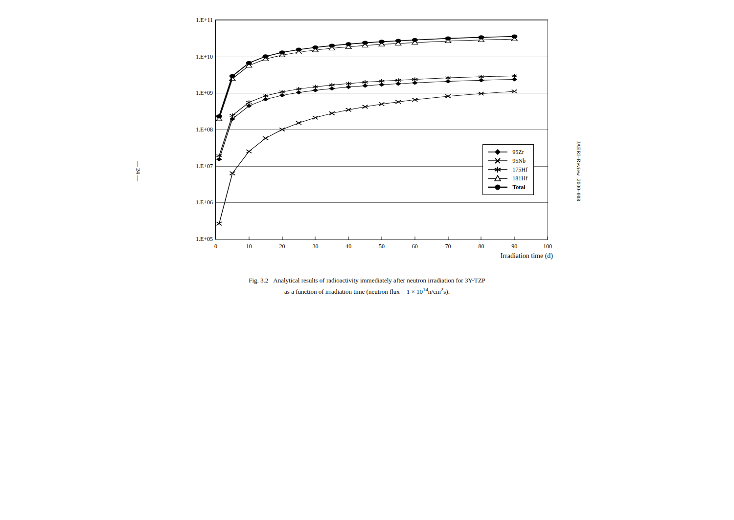JAERI–Review 2000–008
— 24 —
Radioactivity immediately after neutron irradiation (Bq/g)
1.E+11
1.E+10
1.E+09
1.E+08
1.E+07
1.E+06
1.E+05
0
10
20
30
40
50
60
70
80
90
100
| | 95Zr |
| | 95Nb |
| | 175Hf |
| | 181Hf |
| | Total |
Irradiation time (d)
Fig. 3.2 Analytical results of radioactivity immediately after neutron irradiation for 3Y-TZP
as a function of irradiation time (neutron flux = 1 × 1014n/cm2s).